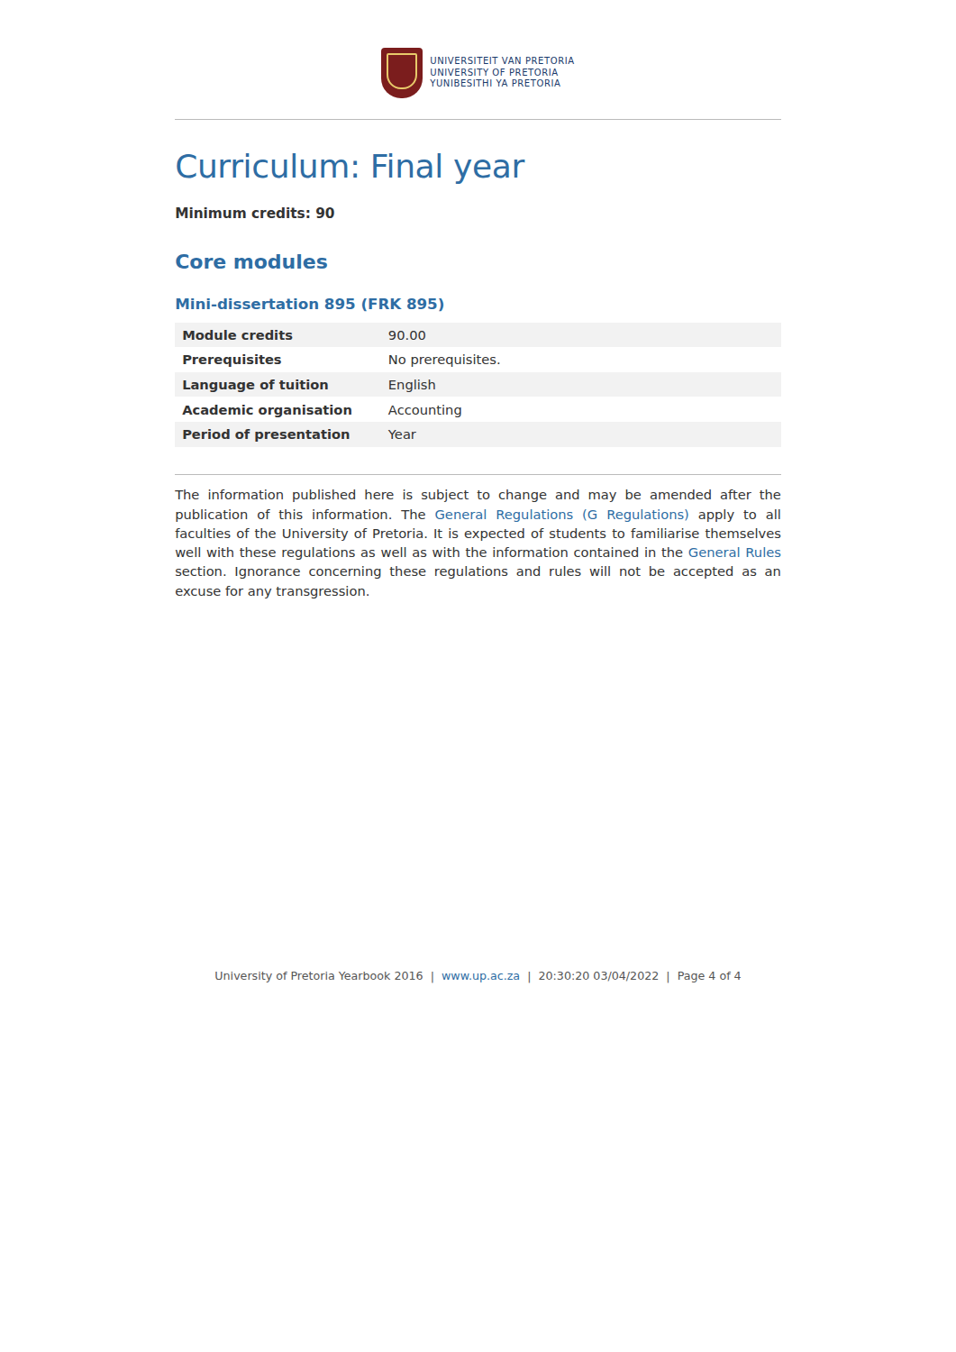UNIVERSITEIT VAN PRETORIA
UNIVERSITY OF PRETORIA
YUNIBESITHI YA PRETORIA
Curriculum: Final year
Minimum credits: 90
Core modules
Mini-dissertation 895 (FRK 895)
| Module credits | 90.00 |
| Prerequisites | No prerequisites. |
| Language of tuition | English |
| Academic organisation | Accounting |
| Period of presentation | Year |
The information published here is subject to change and may be amended after the publication of this information. The General Regulations (G Regulations) apply to all faculties of the University of Pretoria. It is expected of students to familiarise themselves well with these regulations as well as with the information contained in the General Rules section. Ignorance concerning these regulations and rules will not be accepted as an excuse for any transgression.
University of Pretoria Yearbook 2016 | www.up.ac.za | 20:30:20 03/04/2022 | Page 4 of 4